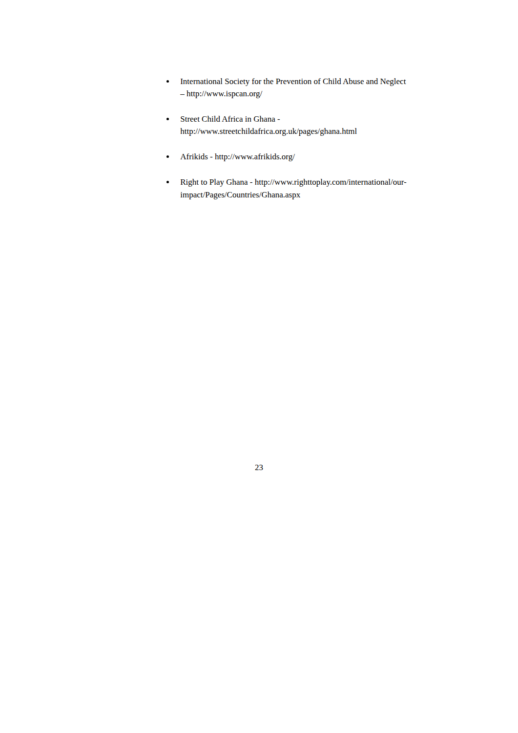International Society for the Prevention of Child Abuse and Neglect – http://www.ispcan.org/
Street Child Africa in Ghana - http://www.streetchildafrica.org.uk/pages/ghana.html
Afrikids - http://www.afrikids.org/
Right to Play Ghana - http://www.righttoplay.com/international/our-
impact/Pages/Countries/Ghana.aspx
23